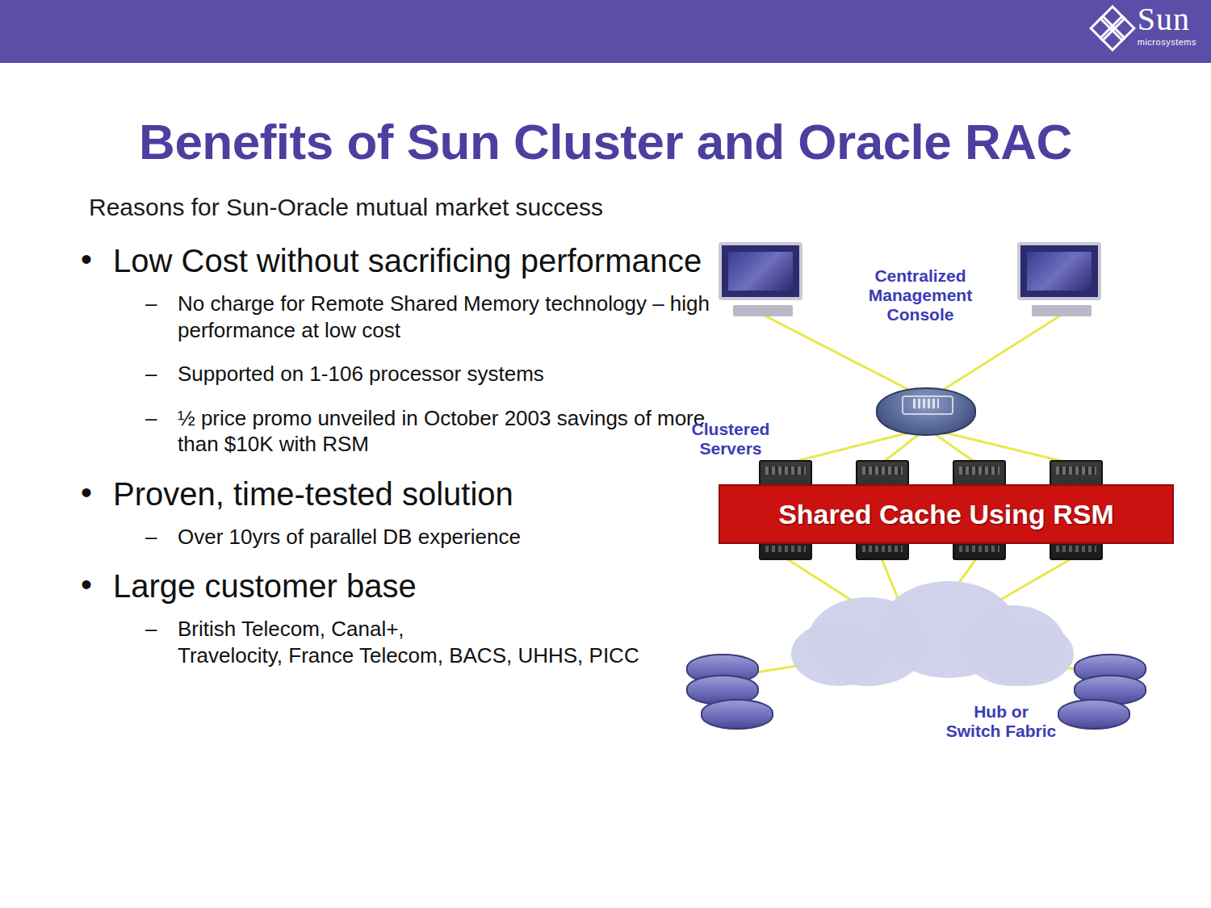Sun
microsystems
Benefits of Sun Cluster and Oracle RAC
Reasons for Sun-Oracle mutual market success
Low Cost without sacrificing performance
No charge for Remote Shared Memory technology – high performance at low cost
Supported on 1-106 processor systems
½ price promo unveiled in October 2003 savings of more than $10K with RSM
Proven, time-tested solution
Over 10yrs of parallel DB experience
Large customer base
British Telecom, Canal+,
Travelocity, France Telecom, BACS, UHHS, PICC
Centralized
Management
Console
Clustered
Servers
Hub or
Switch Fabric
Shared Cache Using RSM